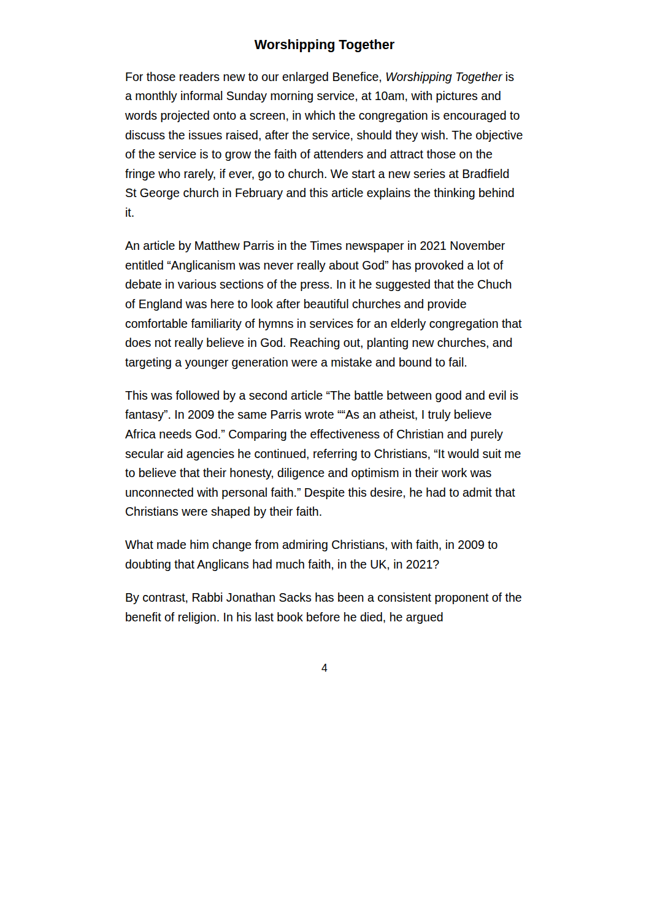Worshipping Together
For those readers new to our enlarged Benefice, Worshipping Together is a monthly informal Sunday morning service, at 10am, with pictures and words projected onto a screen, in which the congregation is encouraged to discuss the issues raised, after the service, should they wish. The objective of the service is to grow the faith of attenders and attract those on the fringe who rarely, if ever, go to church. We start a new series at Bradfield St George church in February and this article explains the thinking behind it.
An article by Matthew Parris in the Times newspaper in 2021 November entitled “Anglicanism was never really about God” has provoked a lot of debate in various sections of the press. In it he suggested that the Chuch of England was here to look after beautiful churches and provide comfortable familiarity of hymns in services for an elderly congregation that does not really believe in God. Reaching out, planting new churches, and targeting a younger generation were a mistake and bound to fail.
This was followed by a second article “The battle between good and evil is fantasy”. In 2009 the same Parris wrote ““As an atheist, I truly believe Africa needs God.” Comparing the effectiveness of Christian and purely secular aid agencies he continued, referring to Christians, “It would suit me to believe that their honesty, diligence and optimism in their work was unconnected with personal faith.” Despite this desire, he had to admit that Christians were shaped by their faith.
What made him change from admiring Christians, with faith, in 2009 to doubting that Anglicans had much faith, in the UK, in 2021?
By contrast, Rabbi Jonathan Sacks has been a consistent proponent of the benefit of religion. In his last book before he died, he argued
4